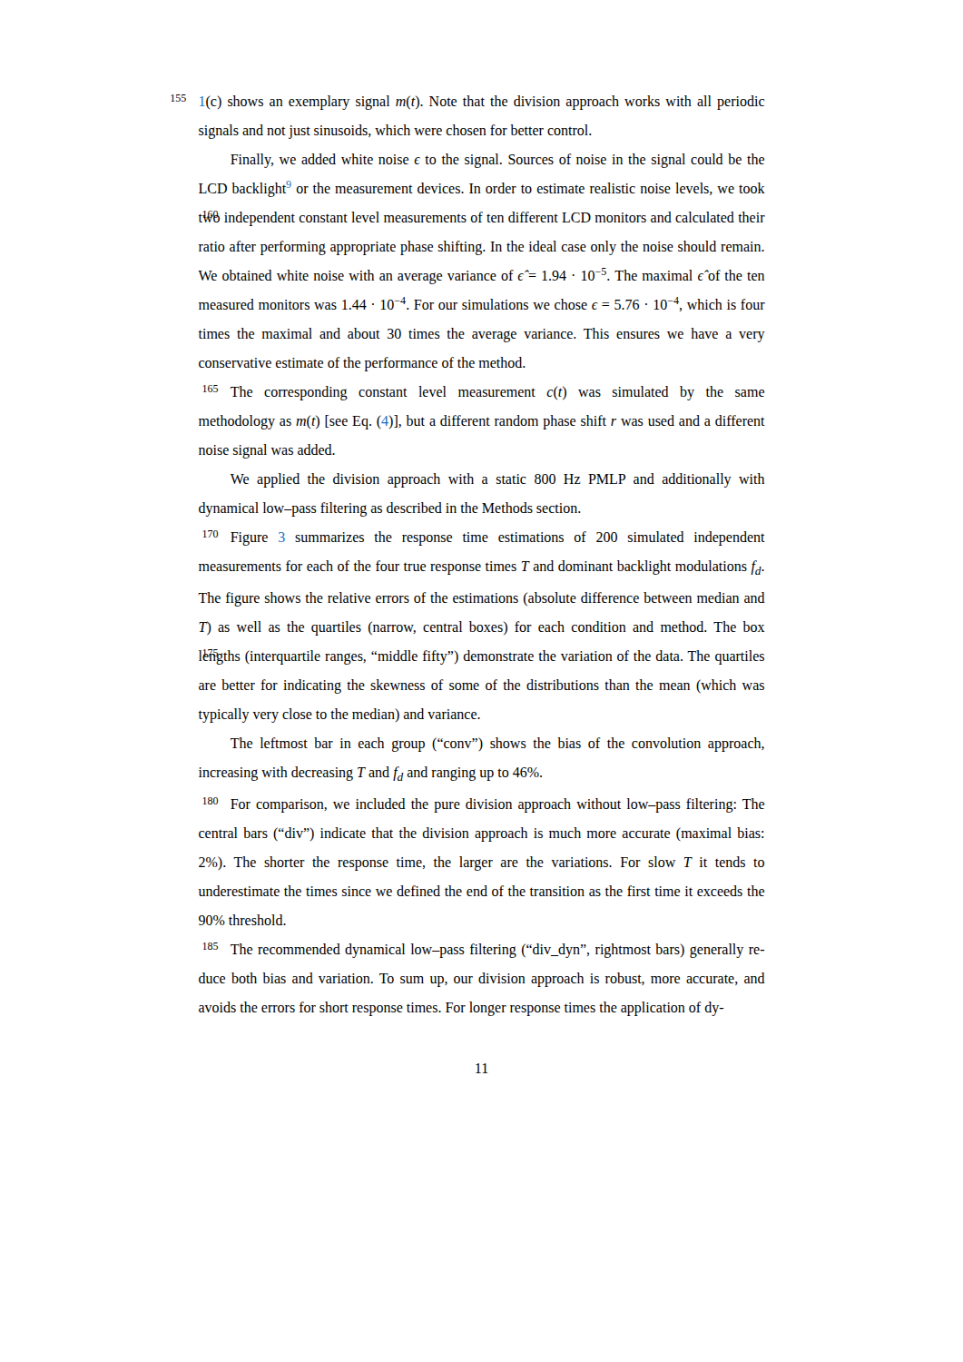1551(c) shows an exemplary signal m(t). Note that the division approach works with all periodic signals and not just sinusoids, which were chosen for better control.
Finally, we added white noise ϵ to the signal. Sources of noise in the signal could be the LCD backlight9 or the measurement devices. In order to estimate realistic noise levels, we took two independent constant level measurements of ten different LCD monitors and 160calculated their ratio after performing appropriate phase shifting. In the ideal case only the noise should remain. We obtained white noise with an average variance of ϵ̂ = 1.94 · 10−5. The maximal ϵ̂ of the ten measured monitors was 1.44 · 10−4. For our simulations we chose ϵ = 5.76 · 10−4, which is four times the maximal and about 30 times the average variance. This ensures we have a very conservative estimate of the performance of the method.
165 The corresponding constant level measurement c(t) was simulated by the same methodology as m(t) [see Eq. (4)], but a different random phase shift r was used and a different noise signal was added.
We applied the division approach with a static 800 Hz PMLP and additionally with dynamical low–pass filtering as described in the Methods section.
170 Figure 3 summarizes the response time estimations of 200 simulated independent measurements for each of the four true response times T and dominant backlight modulations fd. The figure shows the relative errors of the estimations (absolute difference between median and T) as well as the quartiles (narrow, central boxes) for each condition and method. The box lengths (interquartile ranges, “middle fifty”) demonstrate the variation of the data. The 175quartiles are better for indicating the skewness of some of the distributions than the mean (which was typically very close to the median) and variance.
The leftmost bar in each group (“conv”) shows the bias of the convolution approach, increasing with decreasing T and fd and ranging up to 46%.
For comparison, we included the pure division approach without low–pass filtering: The 180central bars (“div”) indicate that the division approach is much more accurate (maximal bias: 2%). The shorter the response time, the larger are the variations. For slow T it tends to underestimate the times since we defined the end of the transition as the first time it exceeds the 90% threshold.
The recommended dynamical low–pass filtering (“div_dyn”, rightmost bars) generally re-185duce both bias and variation. To sum up, our division approach is robust, more accurate, and avoids the errors for short response times. For longer response times the application of dy-
11